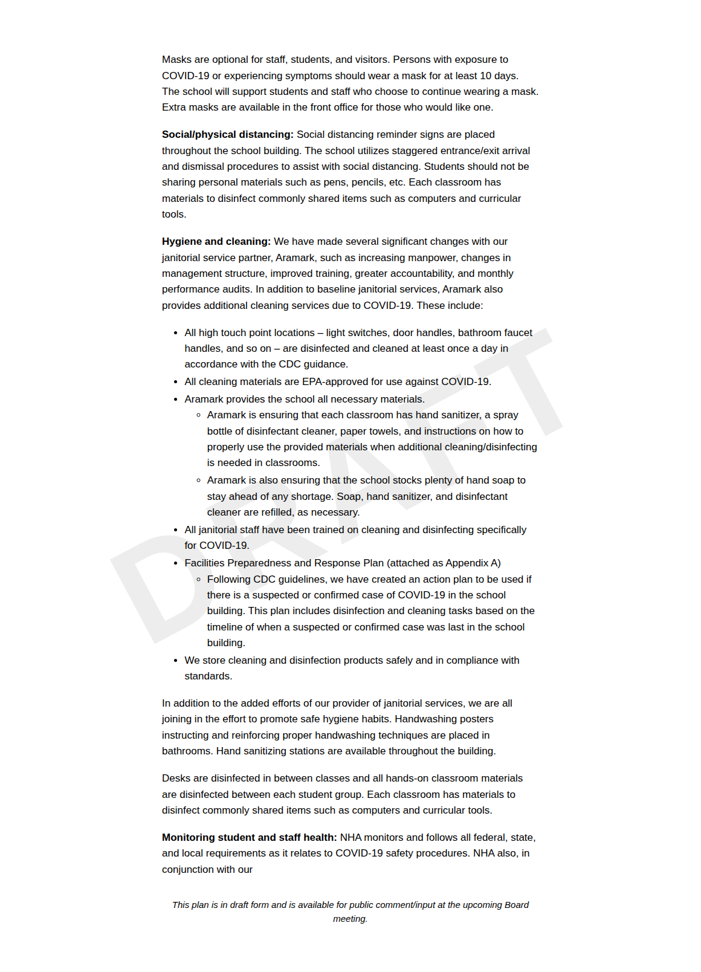DRAFT
Masks are optional for staff, students, and visitors. Persons with exposure to COVID-19 or experiencing symptoms should wear a mask for at least 10 days. The school will support students and staff who choose to continue wearing a mask. Extra masks are available in the front office for those who would like one.
Social/physical distancing: Social distancing reminder signs are placed throughout the school building. The school utilizes staggered entrance/exit arrival and dismissal procedures to assist with social distancing. Students should not be sharing personal materials such as pens, pencils, etc. Each classroom has materials to disinfect commonly shared items such as computers and curricular tools.
Hygiene and cleaning: We have made several significant changes with our janitorial service partner, Aramark, such as increasing manpower, changes in management structure, improved training, greater accountability, and monthly performance audits. In addition to baseline janitorial services, Aramark also provides additional cleaning services due to COVID-19. These include:
All high touch point locations – light switches, door handles, bathroom faucet handles, and so on – are disinfected and cleaned at least once a day in accordance with the CDC guidance.
All cleaning materials are EPA-approved for use against COVID-19.
Aramark provides the school all necessary materials.
Aramark is ensuring that each classroom has hand sanitizer, a spray bottle of disinfectant cleaner, paper towels, and instructions on how to properly use the provided materials when additional cleaning/disinfecting is needed in classrooms.
Aramark is also ensuring that the school stocks plenty of hand soap to stay ahead of any shortage. Soap, hand sanitizer, and disinfectant cleaner are refilled, as necessary.
All janitorial staff have been trained on cleaning and disinfecting specifically for COVID-19.
Facilities Preparedness and Response Plan (attached as Appendix A)
Following CDC guidelines, we have created an action plan to be used if there is a suspected or confirmed case of COVID-19 in the school building. This plan includes disinfection and cleaning tasks based on the timeline of when a suspected or confirmed case was last in the school building.
We store cleaning and disinfection products safely and in compliance with standards.
In addition to the added efforts of our provider of janitorial services, we are all joining in the effort to promote safe hygiene habits. Handwashing posters instructing and reinforcing proper handwashing techniques are placed in bathrooms. Hand sanitizing stations are available throughout the building.
Desks are disinfected in between classes and all hands-on classroom materials are disinfected between each student group. Each classroom has materials to disinfect commonly shared items such as computers and curricular tools.
Monitoring student and staff health: NHA monitors and follows all federal, state, and local requirements as it relates to COVID-19 safety procedures. NHA also, in conjunction with our
This plan is in draft form and is available for public comment/input at the upcoming Board meeting.